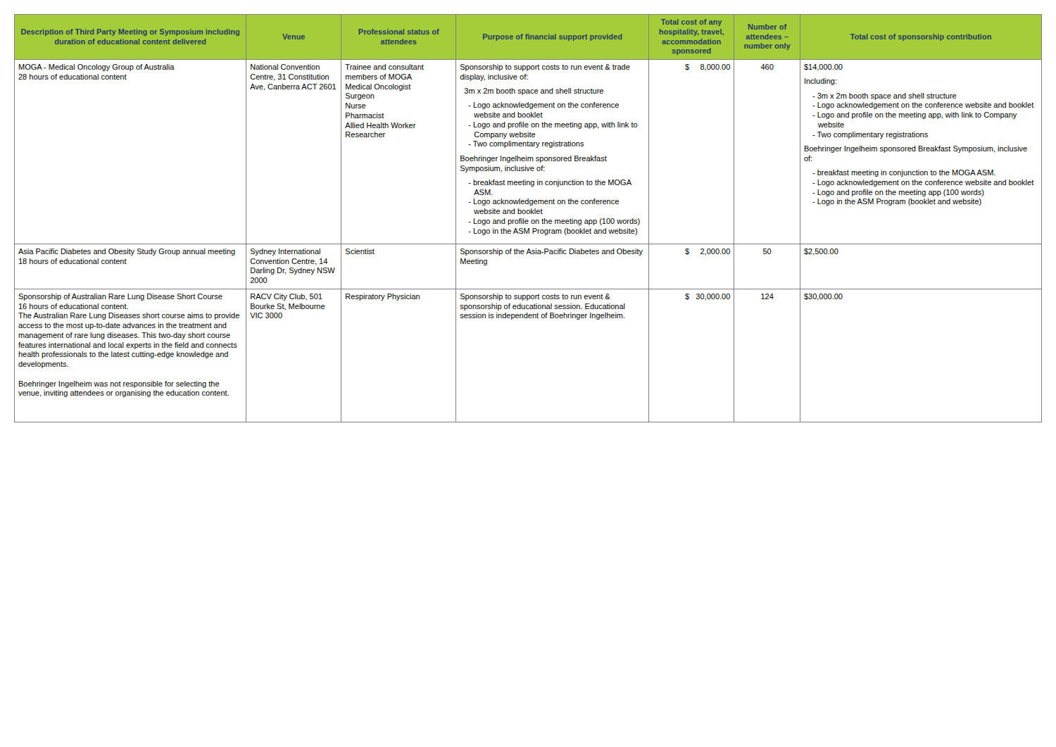| Description of Third Party Meeting or Symposium including duration of educational content delivered | Venue | Professional status of attendees | Purpose of financial support provided | Total cost of any hospitality, travel, accommodation sponsored | Number of attendees – number only | Total cost of sponsorship contribution |
| --- | --- | --- | --- | --- | --- | --- |
| MOGA - Medical Oncology Group of Australia 28 hours of educational content | National Convention Centre, 31 Constitution Ave, Canberra ACT 2601 | Trainee and consultant members of MOGA Medical Oncologist Surgeon Nurse Pharmacist Allied Health Worker Researcher | Sponsorship to support costs to run event & trade display, inclusive of: 3m x 2m booth space and shell structure Logo acknowledgement on the conference website and booklet Logo and profile on the meeting app, with link to Company website Two complimentary registrations Boehringer Ingelheim sponsored Breakfast Symposium, inclusive of: breakfast meeting in conjunction to the MOGA ASM. Logo acknowledgement on the conference website and booklet Logo and profile on the meeting app (100 words) Logo in the ASM Program (booklet and website) | $ 8,000.00 | 460 | $14,000.00 Including: 3m x 2m booth space and shell structure Logo acknowledgement on the conference website and booklet Logo and profile on the meeting app, with link to Company website Two complimentary registrations Boehringer Ingelheim sponsored Breakfast Symposium, inclusive of: breakfast meeting in conjunction to the MOGA ASM. Logo acknowledgement on the conference website and booklet Logo and profile on the meeting app (100 words) Logo in the ASM Program (booklet and website) |
| Asia Pacific Diabetes and Obesity Study Group annual meeting 18 hours of educational content | Sydney International Convention Centre, 14 Darling Dr, Sydney NSW 2000 | Scientist | Sponsorship of the Asia-Pacific Diabetes and Obesity Meeting | $ 2,000.00 | 50 | $2,500.00 |
| Sponsorship of Australian Rare Lung Disease Short Course 16 hours of educational content. The Australian Rare Lung Diseases short course aims to provide access to the most up-to-date advances in the treatment and management of rare lung diseases. This two-day short course features international and local experts in the field and connects health professionals to the latest cutting-edge knowledge and developments. Boehringer Ingelheim was not responsible for selecting the venue, inviting attendees or organising the education content. | RACV City Club, 501 Bourke St, Melbourne VIC 3000 | Respiratory Physician | Sponsorship to support costs to run event & sponsorship of educational session. Educational session is independent of Boehringer Ingelheim. | $ 30,000.00 | 124 | $30,000.00 |